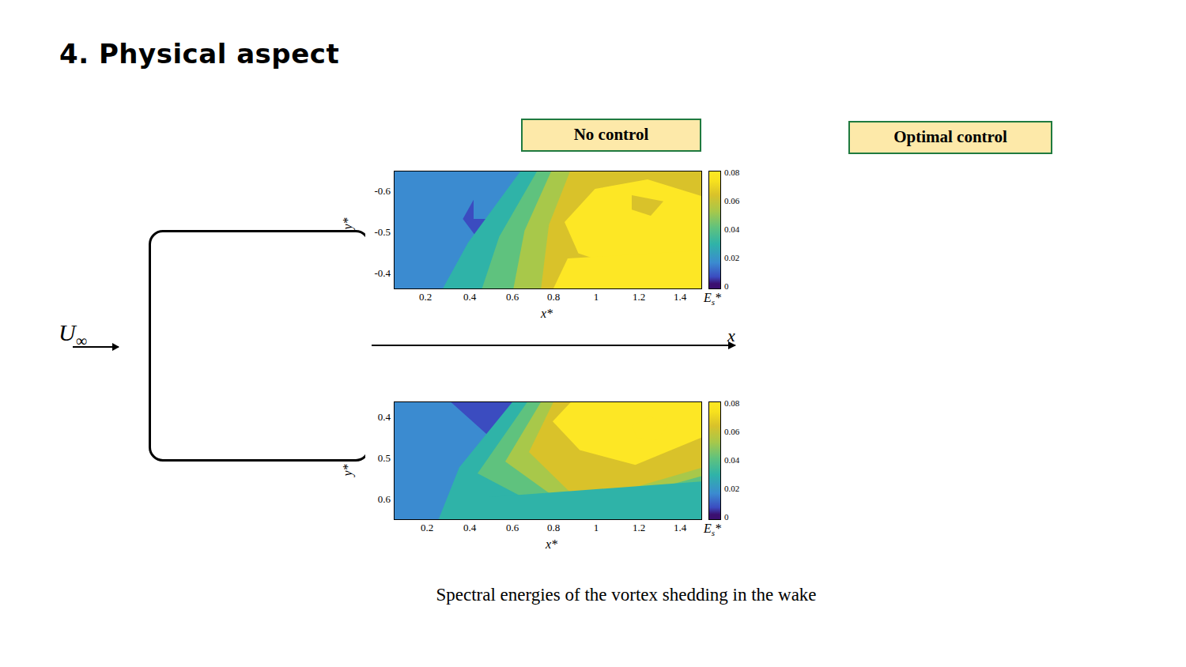4. Physical aspect
No control
Optimal control
U∞
x
-0.6 -0.5 -0.4
y*
0.2 0.4 0.6 0.8 1 1.2 1.4
x*
0.08 0.06 0.04 0.02 0
Es*
0.4 0.5 0.6
y*
0.2 0.4 0.6 0.8 1 1.2 1.4
x*
0.08 0.06 0.04 0.02 0
Es*
Spectral energies of the vortex shedding in the wake